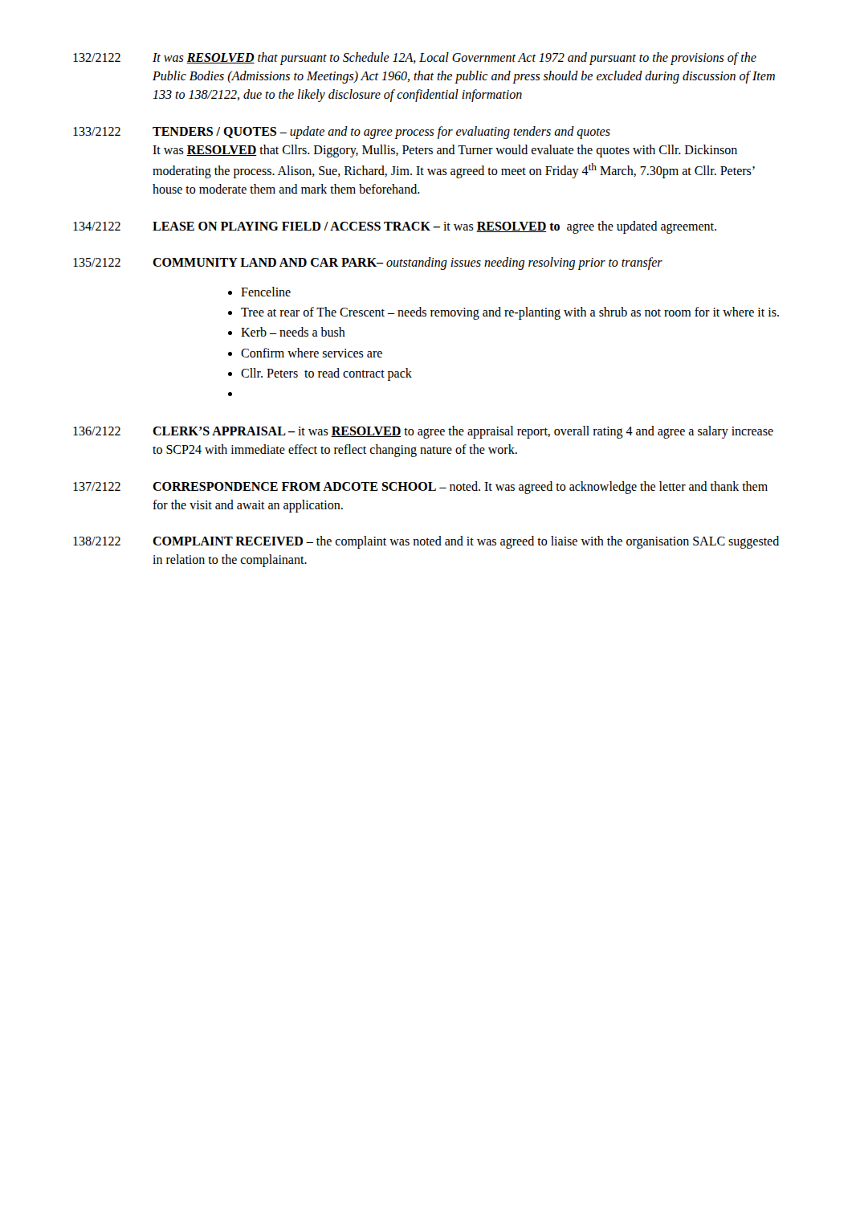132/2122
It was RESOLVED that pursuant to Schedule 12A, Local Government Act 1972 and pursuant to the provisions of the Public Bodies (Admissions to Meetings) Act 1960, that the public and press should be excluded during discussion of Item 133 to 138/2122, due to the likely disclosure of confidential information
133/2122
TENDERS / QUOTES – update and to agree process for evaluating tenders and quotes
It was RESOLVED that Cllrs. Diggory, Mullis, Peters and Turner would evaluate the quotes with Cllr. Dickinson moderating the process. Alison, Sue, Richard, Jim. It was agreed to meet on Friday 4th March, 7.30pm at Cllr. Peters’ house to moderate them and mark them beforehand.
134/2122
LEASE ON PLAYING FIELD / ACCESS TRACK – it was RESOLVED to agree the updated agreement.
135/2122
COMMUNITY LAND AND CAR PARK– outstanding issues needing resolving prior to transfer
Fenceline
Tree at rear of The Crescent – needs removing and re-planting with a shrub as not room for it where it is.
Kerb – needs a bush
Confirm where services are
Cllr. Peters to read contract pack
136/2122
CLERK’S APPRAISAL – it was RESOLVED to agree the appraisal report, overall rating 4 and agree a salary increase to SCP24 with immediate effect to reflect changing nature of the work.
137/2122
CORRESPONDENCE FROM ADCOTE SCHOOL – noted. It was agreed to acknowledge the letter and thank them for the visit and await an application.
138/2122
COMPLAINT RECEIVED – the complaint was noted and it was agreed to liaise with the organisation SALC suggested in relation to the complainant.